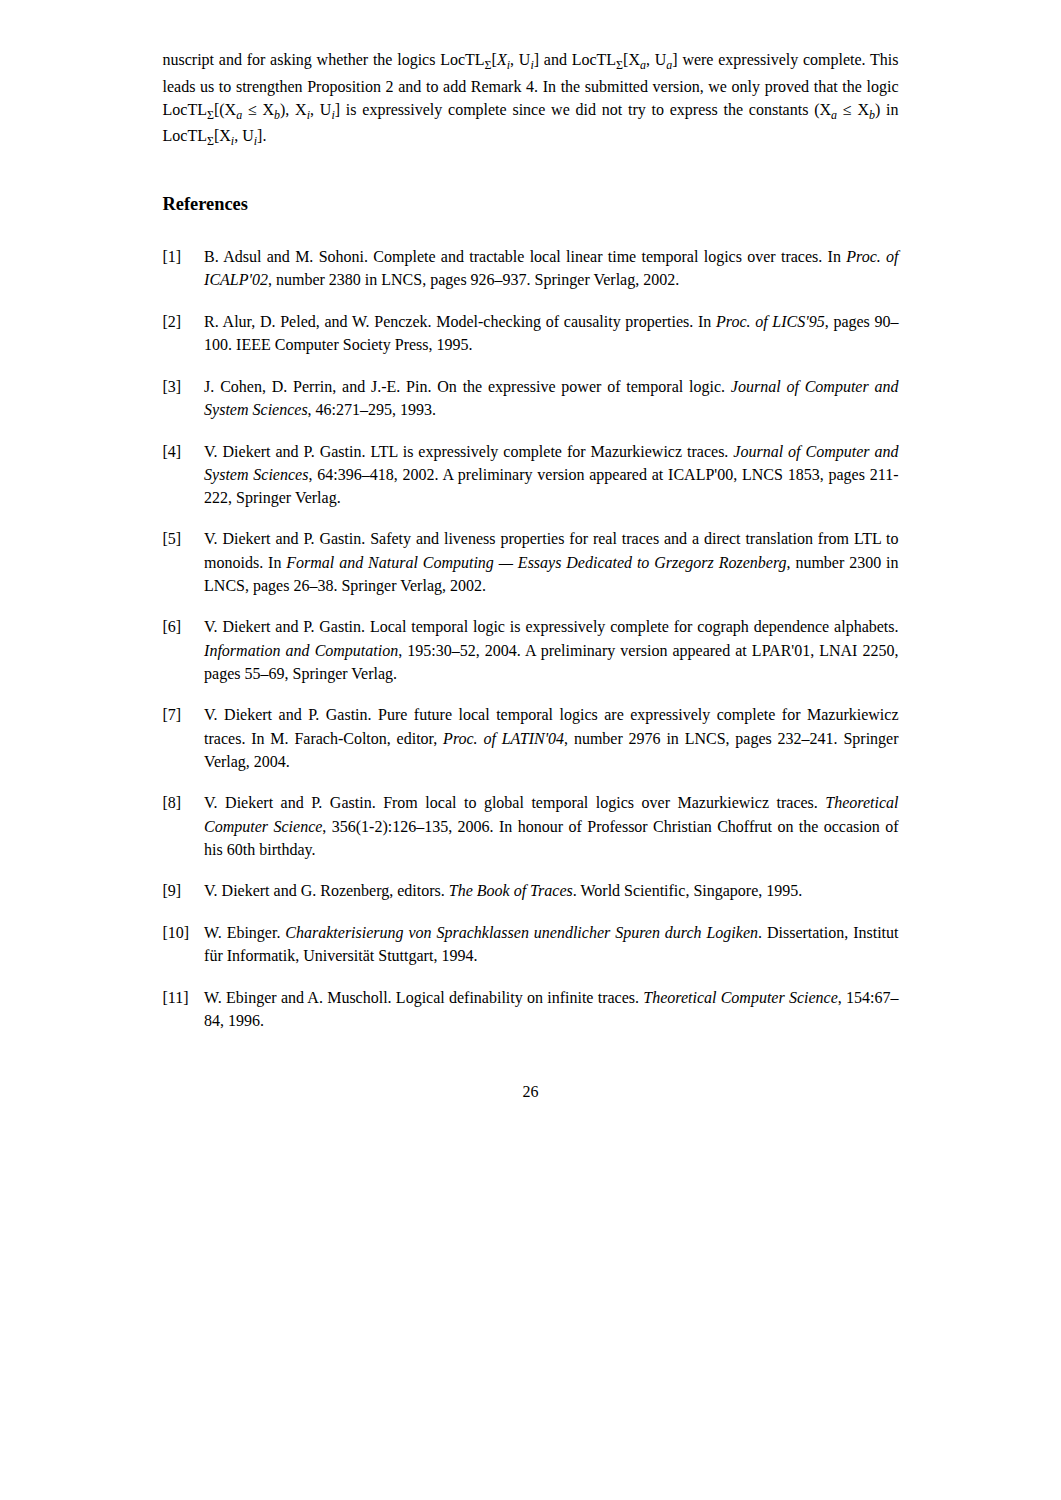nuscript and for asking whether the logics LocTLΣ[Xi, Ui] and LocTLΣ[Xa, Ua] were expressively complete. This leads us to strengthen Proposition 2 and to add Remark 4. In the submitted version, we only proved that the logic LocTLΣ[(Xa ≤ Xb), Xi, Ui] is expressively complete since we did not try to express the constants (Xa ≤ Xb) in LocTLΣ[Xi, Ui].
References
[1] B. Adsul and M. Sohoni. Complete and tractable local linear time temporal logics over traces. In Proc. of ICALP'02, number 2380 in LNCS, pages 926–937. Springer Verlag, 2002.
[2] R. Alur, D. Peled, and W. Penczek. Model-checking of causality properties. In Proc. of LICS'95, pages 90–100. IEEE Computer Society Press, 1995.
[3] J. Cohen, D. Perrin, and J.-E. Pin. On the expressive power of temporal logic. Journal of Computer and System Sciences, 46:271–295, 1993.
[4] V. Diekert and P. Gastin. LTL is expressively complete for Mazurkiewicz traces. Journal of Computer and System Sciences, 64:396–418, 2002. A preliminary version appeared at ICALP'00, LNCS 1853, pages 211-222, Springer Verlag.
[5] V. Diekert and P. Gastin. Safety and liveness properties for real traces and a direct translation from LTL to monoids. In Formal and Natural Computing — Essays Dedicated to Grzegorz Rozenberg, number 2300 in LNCS, pages 26–38. Springer Verlag, 2002.
[6] V. Diekert and P. Gastin. Local temporal logic is expressively complete for cograph dependence alphabets. Information and Computation, 195:30–52, 2004. A preliminary version appeared at LPAR'01, LNAI 2250, pages 55–69, Springer Verlag.
[7] V. Diekert and P. Gastin. Pure future local temporal logics are expressively complete for Mazurkiewicz traces. In M. Farach-Colton, editor, Proc. of LATIN'04, number 2976 in LNCS, pages 232–241. Springer Verlag, 2004.
[8] V. Diekert and P. Gastin. From local to global temporal logics over Mazurkiewicz traces. Theoretical Computer Science, 356(1-2):126–135, 2006. In honour of Professor Christian Choffrut on the occasion of his 60th birthday.
[9] V. Diekert and G. Rozenberg, editors. The Book of Traces. World Scientific, Singapore, 1995.
[10] W. Ebinger. Charakterisierung von Sprachklassen unendlicher Spuren durch Logiken. Dissertation, Institut für Informatik, Universität Stuttgart, 1994.
[11] W. Ebinger and A. Muscholl. Logical definability on infinite traces. Theoretical Computer Science, 154:67–84, 1996.
26